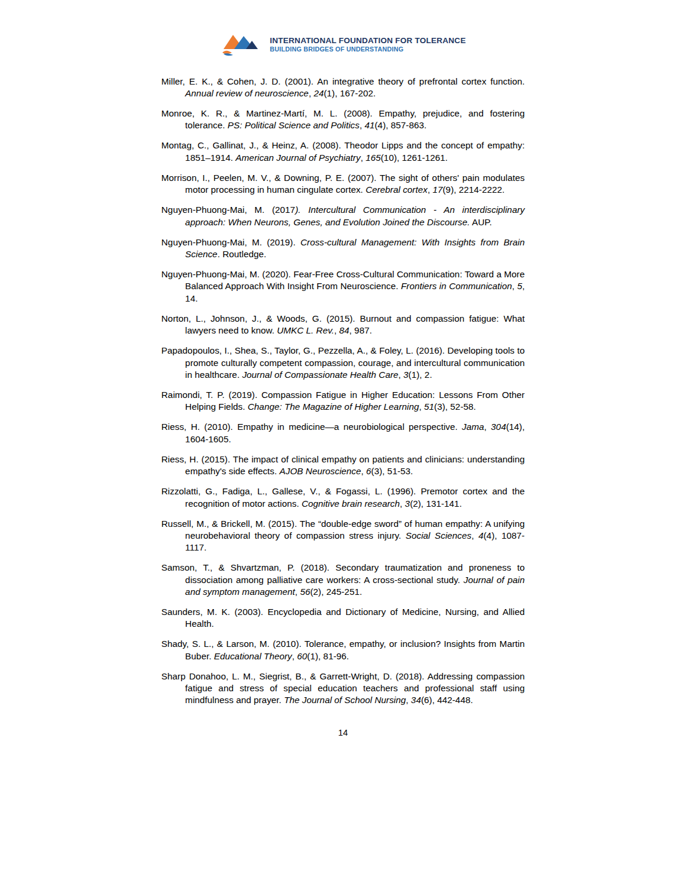INTERNATIONAL FOUNDATION FOR TOLERANCE BUILDING BRIDGES OF UNDERSTANDING
Miller, E. K., & Cohen, J. D. (2001). An integrative theory of prefrontal cortex function. Annual review of neuroscience, 24(1), 167-202.
Monroe, K. R., & Martinez-Martí, M. L. (2008). Empathy, prejudice, and fostering tolerance. PS: Political Science and Politics, 41(4), 857-863.
Montag, C., Gallinat, J., & Heinz, A. (2008). Theodor Lipps and the concept of empathy: 1851–1914. American Journal of Psychiatry, 165(10), 1261-1261.
Morrison, I., Peelen, M. V., & Downing, P. E. (2007). The sight of others' pain modulates motor processing in human cingulate cortex. Cerebral cortex, 17(9), 2214-2222.
Nguyen-Phuong-Mai, M. (2017). Intercultural Communication - An interdisciplinary approach: When Neurons, Genes, and Evolution Joined the Discourse. AUP.
Nguyen-Phuong-Mai, M. (2019). Cross-cultural Management: With Insights from Brain Science. Routledge.
Nguyen-Phuong-Mai, M. (2020). Fear-Free Cross-Cultural Communication: Toward a More Balanced Approach With Insight From Neuroscience. Frontiers in Communication, 5, 14.
Norton, L., Johnson, J., & Woods, G. (2015). Burnout and compassion fatigue: What lawyers need to know. UMKC L. Rev., 84, 987.
Papadopoulos, I., Shea, S., Taylor, G., Pezzella, A., & Foley, L. (2016). Developing tools to promote culturally competent compassion, courage, and intercultural communication in healthcare. Journal of Compassionate Health Care, 3(1), 2.
Raimondi, T. P. (2019). Compassion Fatigue in Higher Education: Lessons From Other Helping Fields. Change: The Magazine of Higher Learning, 51(3), 52-58.
Riess, H. (2010). Empathy in medicine—a neurobiological perspective. Jama, 304(14), 1604-1605.
Riess, H. (2015). The impact of clinical empathy on patients and clinicians: understanding empathy's side effects. AJOB Neuroscience, 6(3), 51-53.
Rizzolatti, G., Fadiga, L., Gallese, V., & Fogassi, L. (1996). Premotor cortex and the recognition of motor actions. Cognitive brain research, 3(2), 131-141.
Russell, M., & Brickell, M. (2015). The “double-edge sword” of human empathy: A unifying neurobehavioral theory of compassion stress injury. Social Sciences, 4(4), 1087-1117.
Samson, T., & Shvartzman, P. (2018). Secondary traumatization and proneness to dissociation among palliative care workers: A cross-sectional study. Journal of pain and symptom management, 56(2), 245-251.
Saunders, M. K. (2003). Encyclopedia and Dictionary of Medicine, Nursing, and Allied Health.
Shady, S. L., & Larson, M. (2010). Tolerance, empathy, or inclusion? Insights from Martin Buber. Educational Theory, 60(1), 81-96.
Sharp Donahoo, L. M., Siegrist, B., & Garrett-Wright, D. (2018). Addressing compassion fatigue and stress of special education teachers and professional staff using mindfulness and prayer. The Journal of School Nursing, 34(6), 442-448.
14